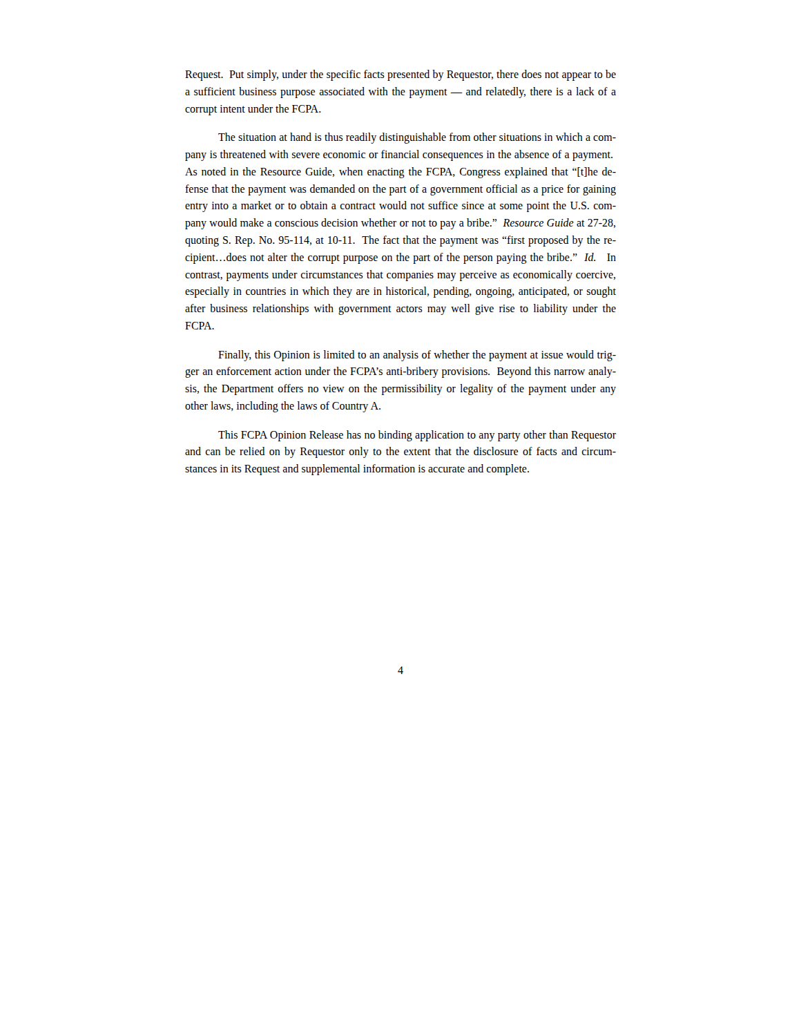Request. Put simply, under the specific facts presented by Requestor, there does not appear to be a sufficient business purpose associated with the payment — and relatedly, there is a lack of a corrupt intent under the FCPA.
The situation at hand is thus readily distinguishable from other situations in which a company is threatened with severe economic or financial consequences in the absence of a payment. As noted in the Resource Guide, when enacting the FCPA, Congress explained that “[t]he defense that the payment was demanded on the part of a government official as a price for gaining entry into a market or to obtain a contract would not suffice since at some point the U.S. company would make a conscious decision whether or not to pay a bribe.” Resource Guide at 27-28, quoting S. Rep. No. 95-114, at 10-11. The fact that the payment was “first proposed by the recipient…does not alter the corrupt purpose on the part of the person paying the bribe.” Id. In contrast, payments under circumstances that companies may perceive as economically coercive, especially in countries in which they are in historical, pending, ongoing, anticipated, or sought after business relationships with government actors may well give rise to liability under the FCPA.
Finally, this Opinion is limited to an analysis of whether the payment at issue would trigger an enforcement action under the FCPA’s anti-bribery provisions. Beyond this narrow analysis, the Department offers no view on the permissibility or legality of the payment under any other laws, including the laws of Country A.
This FCPA Opinion Release has no binding application to any party other than Requestor and can be relied on by Requestor only to the extent that the disclosure of facts and circumstances in its Request and supplemental information is accurate and complete.
4